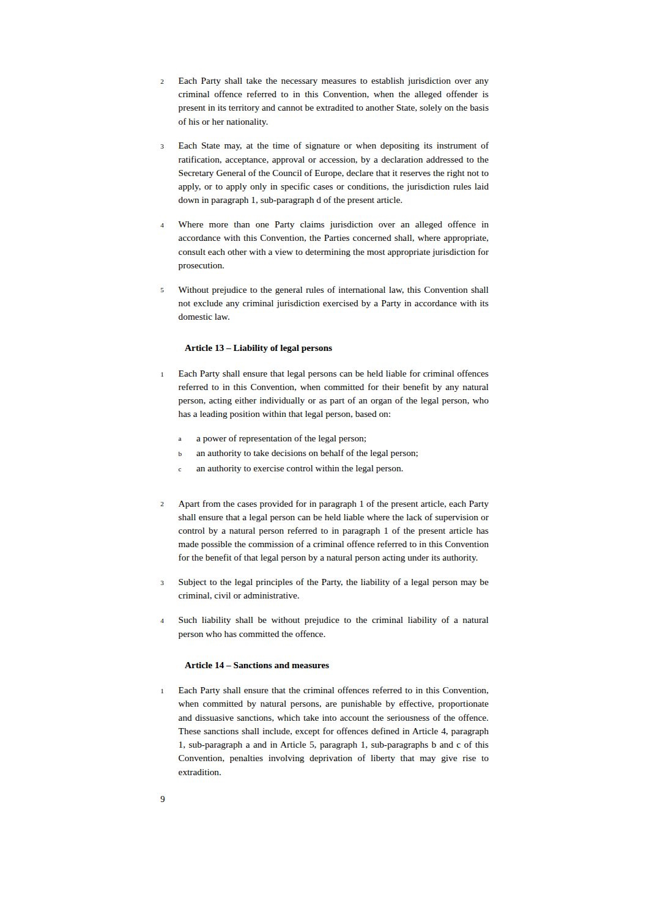2
Each Party shall take the necessary measures to establish jurisdiction over any criminal offence referred to in this Convention, when the alleged offender is present in its territory and cannot be extradited to another State, solely on the basis of his or her nationality.
3
Each State may, at the time of signature or when depositing its instrument of ratification, acceptance, approval or accession, by a declaration addressed to the Secretary General of the Council of Europe, declare that it reserves the right not to apply, or to apply only in specific cases or conditions, the jurisdiction rules laid down in paragraph 1, sub-paragraph d of the present article.
4
Where more than one Party claims jurisdiction over an alleged offence in accordance with this Convention, the Parties concerned shall, where appropriate, consult each other with a view to determining the most appropriate jurisdiction for prosecution.
5
Without prejudice to the general rules of international law, this Convention shall not exclude any criminal jurisdiction exercised by a Party in accordance with its domestic law.
Article 13 – Liability of legal persons
1
Each Party shall ensure that legal persons can be held liable for criminal offences referred to in this Convention, when committed for their benefit by any natural person, acting either individually or as part of an organ of the legal person, who has a leading position within that legal person, based on:
a
a power of representation of the legal person;
b
an authority to take decisions on behalf of the legal person;
c
an authority to exercise control within the legal person.
2
Apart from the cases provided for in paragraph 1 of the present article, each Party shall ensure that a legal person can be held liable where the lack of supervision or control by a natural person referred to in paragraph 1 of the present article has made possible the commission of a criminal offence referred to in this Convention for the benefit of that legal person by a natural person acting under its authority.
3
Subject to the legal principles of the Party, the liability of a legal person may be criminal, civil or administrative.
4
Such liability shall be without prejudice to the criminal liability of a natural person who has committed the offence.
Article 14 – Sanctions and measures
1
Each Party shall ensure that the criminal offences referred to in this Convention, when committed by natural persons, are punishable by effective, proportionate and dissuasive sanctions, which take into account the seriousness of the offence. These sanctions shall include, except for offences defined in Article 4, paragraph 1, sub-paragraph a and in Article 5, paragraph 1, sub-paragraphs b and c of this Convention, penalties involving deprivation of liberty that may give rise to extradition.
9